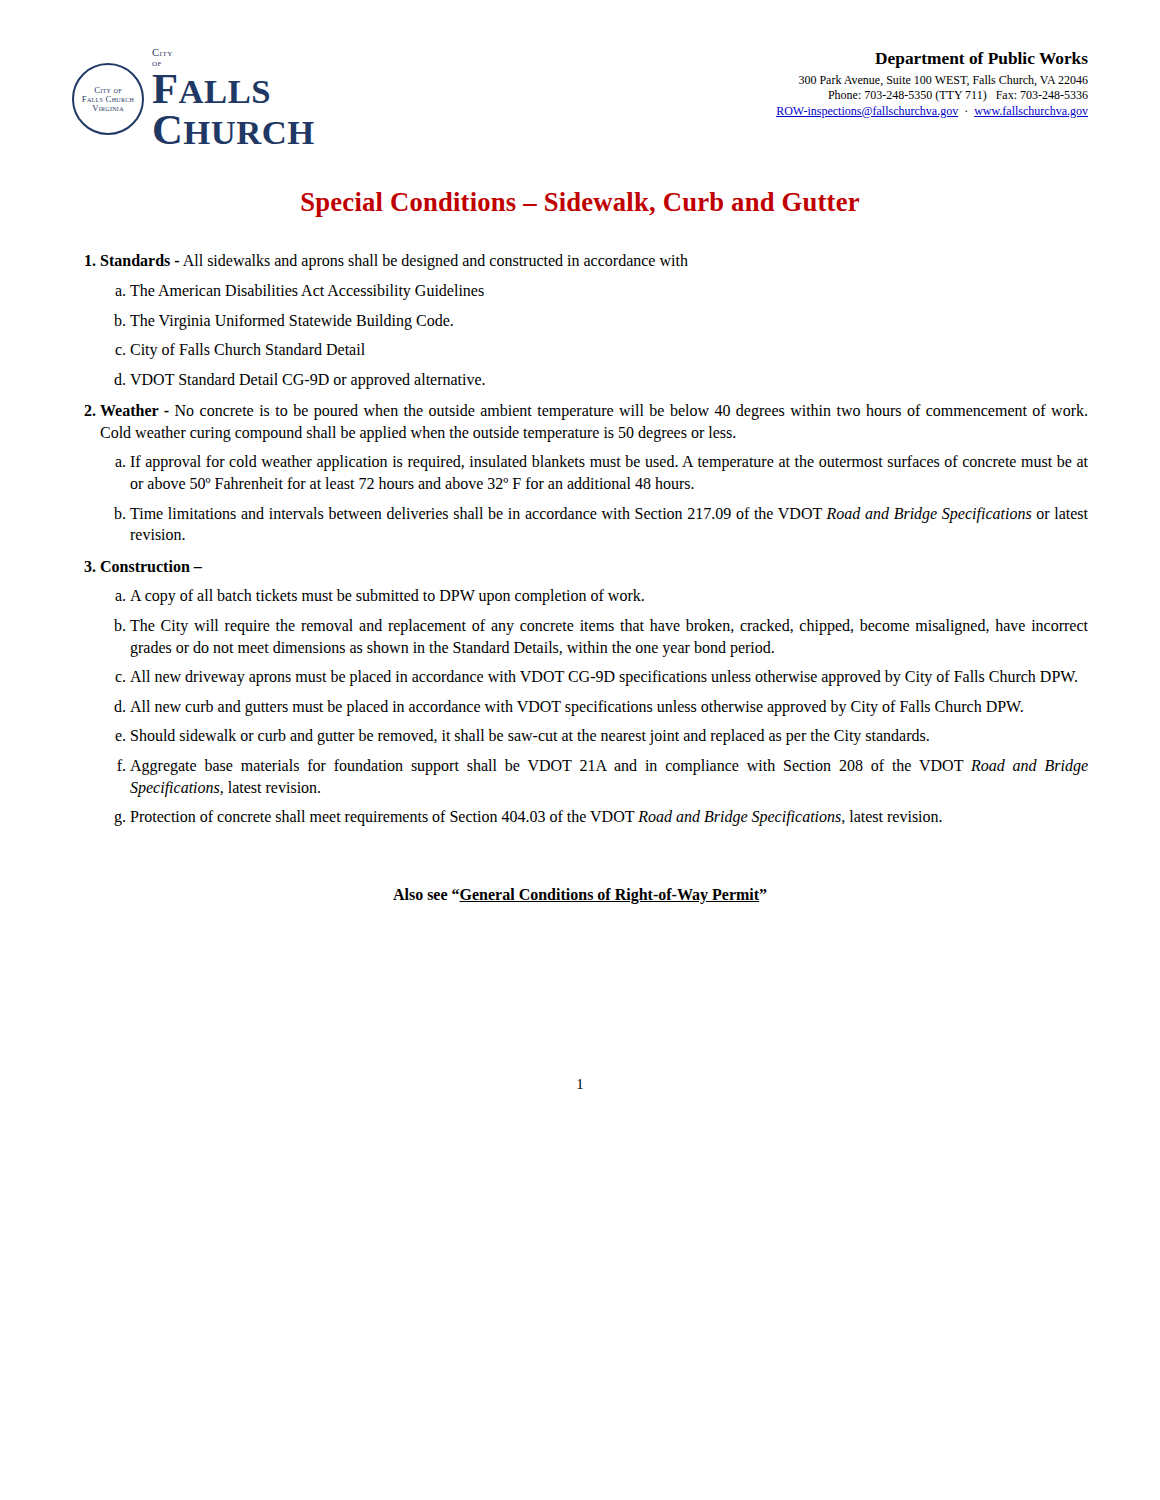City of
Falls Church
Virginia
City
of FALLS CHURCH
Department of Public Works 300 Park Avenue, Suite 100 WEST, Falls Church, VA 22046
Phone: 703-248-5350 (TTY 711) Fax: 703-248-5336
ROW-inspections@fallschurchva.gov · www.fallschurchva.gov
Special Conditions – Sidewalk, Curb and Gutter
Standards - All sidewalks and aprons shall be designed and constructed in accordance with
The American Disabilities Act Accessibility Guidelines
The Virginia Uniformed Statewide Building Code.
City of Falls Church Standard Detail
VDOT Standard Detail CG-9D or approved alternative.
Weather - No concrete is to be poured when the outside ambient temperature will be below 40 degrees within two hours of commencement of work. Cold weather curing compound shall be applied when the outside temperature is 50 degrees or less.
If approval for cold weather application is required, insulated blankets must be used. A temperature at the outermost surfaces of concrete must be at or above 50º Fahrenheit for at least 72 hours and above 32º F for an additional 48 hours.
Time limitations and intervals between deliveries shall be in accordance with Section 217.09 of the VDOT Road and Bridge Specifications or latest revision.
Construction –
A copy of all batch tickets must be submitted to DPW upon completion of work.
The City will require the removal and replacement of any concrete items that have broken, cracked, chipped, become misaligned, have incorrect grades or do not meet dimensions as shown in the Standard Details, within the one year bond period.
All new driveway aprons must be placed in accordance with VDOT CG-9D specifications unless otherwise approved by City of Falls Church DPW.
All new curb and gutters must be placed in accordance with VDOT specifications unless otherwise approved by City of Falls Church DPW.
Should sidewalk or curb and gutter be removed, it shall be saw-cut at the nearest joint and replaced as per the City standards.
Aggregate base materials for foundation support shall be VDOT 21A and in compliance with Section 208 of the VDOT Road and Bridge Specifications, latest revision.
Protection of concrete shall meet requirements of Section 404.03 of the VDOT Road and Bridge Specifications, latest revision.
Also see “General Conditions of Right-of-Way Permit”
1